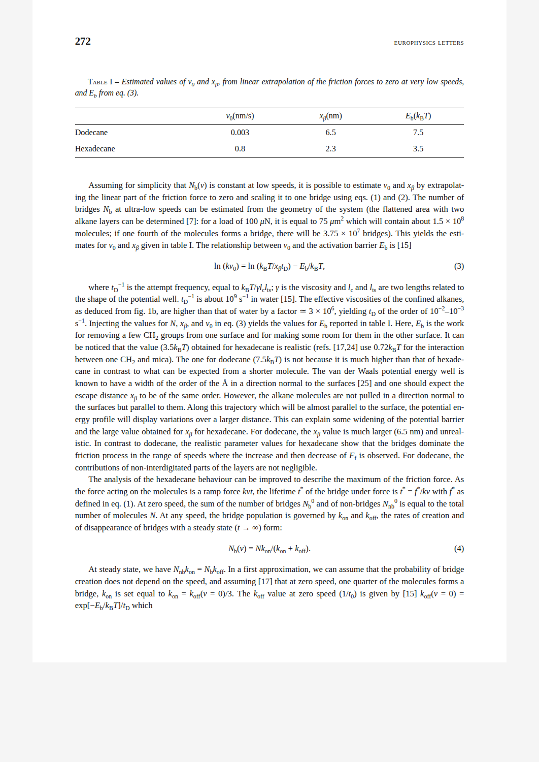272 europhysics letters
Table I – Estimated values of v0 and xβ, from linear extrapolation of the friction forces to zero at very low speeds, and Eb from eq. (3).
| | v 0 (nm/s) | x β (nm) | E b ( k B T ) |
| --- | --- | --- | --- |
| Dodecane | 0.003 | 6.5 | 7.5 |
| Hexadecane | 0.8 | 2.3 | 3.5 |
Assuming for simplicity that Nb(v) is constant at low speeds, it is possible to estimate v0 and xβ by extrapolating the linear part of the friction force to zero and scaling it to one bridge using eqs. (1) and (2). The number of bridges Nb at ultra-low speeds can be estimated from the geometry of the system (the flattened area with two alkane layers can be determined [7]: for a load of 100 μ N, it is equal to 75 μm2 which will contain about 1.5 × 108 molecules; if one fourth of the molecules forms a bridge, there will be 3.75 × 107 bridges). This yields the estimates for v0 and xβ given in table I. The relationship between v0 and the activation barrier Eb is [15]
ln (kv0) = ln (kBT/xβtD) − Eb/kBT, (3)
where tD−1 is the attempt frequency, equal to kBT/γlclts; γ is the viscosity and lc and lts are two lengths related to the shape of the potential well. tD−1 is about 109 s−1 in water [15]. The effective viscosities of the confined alkanes, as deduced from fig. 1b, are higher than that of water by a factor ≃ 3 × 106, yielding tD of the order of 10−2–10−3 s−1. Injecting the values for N, xβ, and v0 in eq. (3) yields the values for Eb reported in table I. Here, Eb is the work for removing a few CH2 groups from one surface and for making some room for them in the other surface. It can be noticed that the value (3.5kBT) obtained for hexadecane is realistic (refs. [17,24] use 0.72kBT for the interaction between one CH2 and mica). The one for dodecane (7.5kBT) is not because it is much higher than that of hexadecane in contrast to what can be expected from a shorter molecule. The van der Waals potential energy well is known to have a width of the order of the Å in a direction normal to the surfaces [25] and one should expect the escape distance xβ to be of the same order. However, the alkane molecules are not pulled in a direction normal to the surfaces but parallel to them. Along this trajectory which will be almost parallel to the surface, the potential energy profile will display variations over a larger distance. This can explain some widening of the potential barrier and the large value obtained for xβ for hexadecane. For dodecane, the xβ value is much larger (6.5 nm) and unrealistic. In contrast to dodecane, the realistic parameter values for hexadecane show that the bridges dominate the friction process in the range of speeds where the increase and then decrease of Ff is observed. For dodecane, the contributions of non-interdigitated parts of the layers are not negligible.
The analysis of the hexadecane behaviour can be improved to describe the maximum of the friction force. As the force acting on the molecules is a ramp force kvt, the lifetime t* of the bridge under force is t* = f*/kv with f* as defined in eq. (1). At zero speed, the sum of the number of bridges Nb0 and of non-bridges Nnb0 is equal to the total number of molecules N. At any speed, the bridge population is governed by kon and koff, the rates of creation and of disappearance of bridges with a steady state (t → ∞) form:
Nb(v) = Nkon/(kon + koff). (4)
At steady state, we have Nnbkon = Nbkoff. In a first approximation, we can assume that the probability of bridge creation does not depend on the speed, and assuming [17] that at zero speed, one quarter of the molecules forms a bridge, kon is set equal to kon = koff(v = 0)/3. The koff value at zero speed (1/t0) is given by [15] koff(v = 0) = exp[−Eb/kBT]/tD which